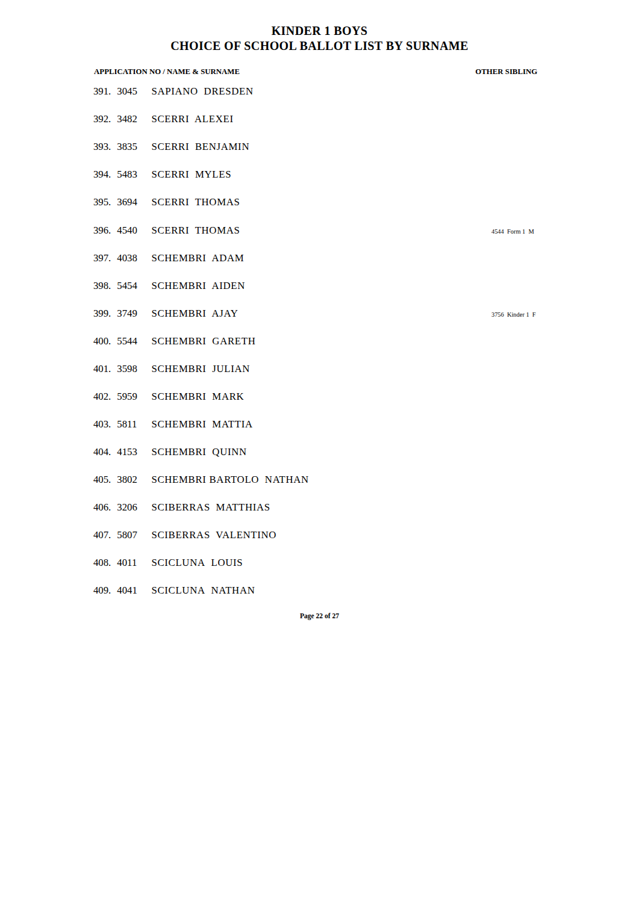KINDER 1 BOYS
CHOICE OF SCHOOL BALLOT LIST BY SURNAME
APPLICATION NO / NAME & SURNAME OTHER SIBLING
391. 3045 SAPIANO DRESDEN
392. 3482 SCERRI ALEXEI
393. 3835 SCERRI BENJAMIN
394. 5483 SCERRI MYLES
395. 3694 SCERRI THOMAS
396. 4540 SCERRI THOMAS 4544 Form 1 M
397. 4038 SCHEMBRI ADAM
398. 5454 SCHEMBRI AIDEN
399. 3749 SCHEMBRI AJAY 3756 Kinder 1 F
400. 5544 SCHEMBRI GARETH
401. 3598 SCHEMBRI JULIAN
402. 5959 SCHEMBRI MARK
403. 5811 SCHEMBRI MATTIA
404. 4153 SCHEMBRI QUINN
405. 3802 SCHEMBRI BARTOLO NATHAN
406. 3206 SCIBERRAS MATTHIAS
407. 5807 SCIBERRAS VALENTINO
408. 4011 SCICLUNA LOUIS
409. 4041 SCICLUNA NATHAN
Page 22 of 27